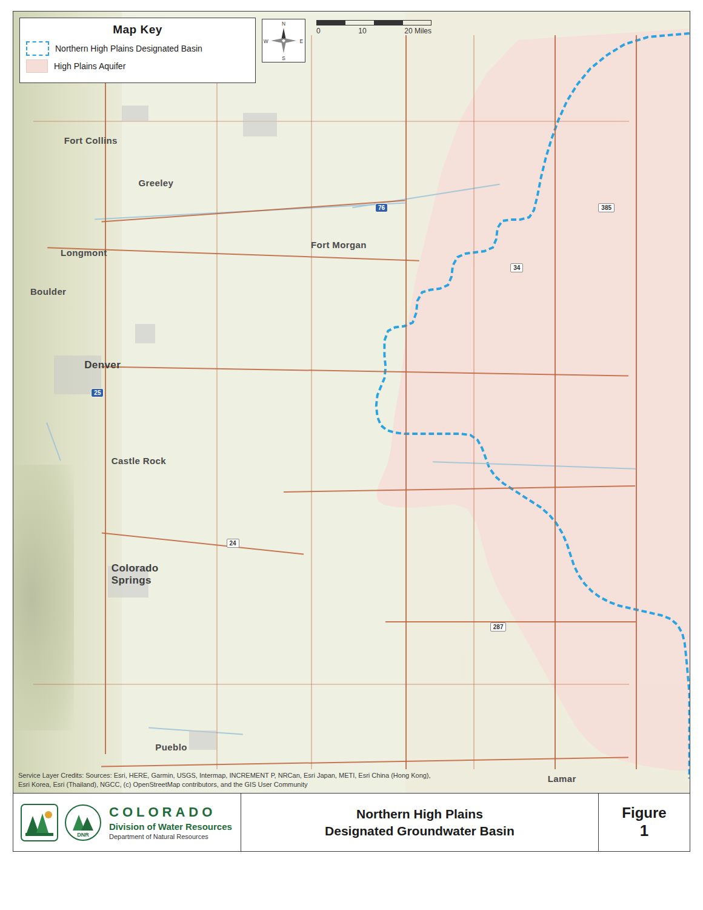Fort Collins
Greeley
Longmont
Boulder
Denver
Castle Rock
Colorado
Springs
Pueblo
Fort Morgan
Lamar
76
25
24
34
385
287
Map Key
Northern High Plains Designated Basin
High Plains Aquifer
N S W E
01020 Miles
Service Layer Credits: Sources: Esri, HERE, Garmin, USGS, Intermap, INCREMENT P, NRCan, Esri Japan, METI, Esri China (Hong Kong), Esri Korea, Esri (Thailand), NGCC, (c) OpenStreetMap contributors, and the GIS User Community
DNR
COLORADO
Division of Water Resources
Department of Natural Resources
Northern High Plains
Designated Groundwater Basin
Figure
1